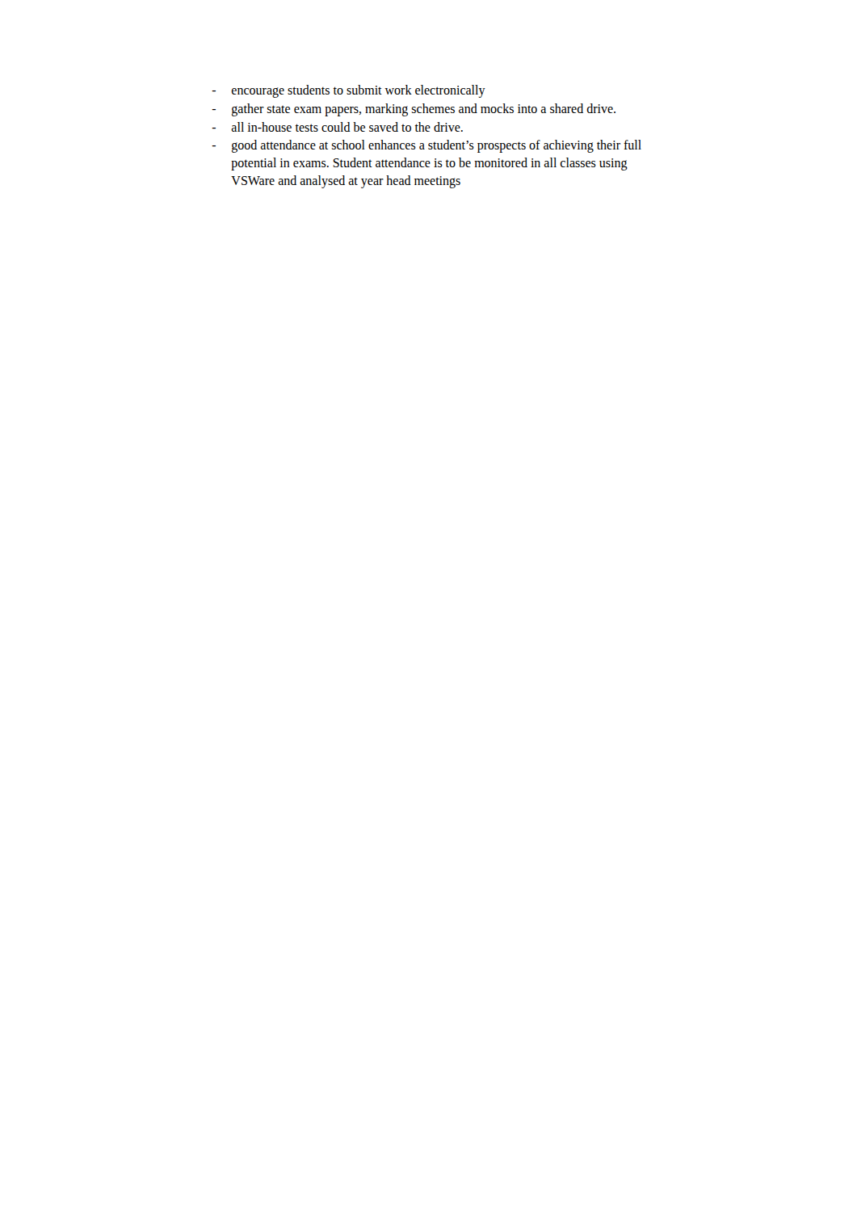encourage students to submit work electronically
gather state exam papers, marking schemes and mocks into a shared drive.
all in-house tests could be saved to the drive.
good attendance at school enhances a student’s prospects of achieving their full potential in exams. Student attendance is to be monitored in all classes using VSWare and analysed at year head meetings